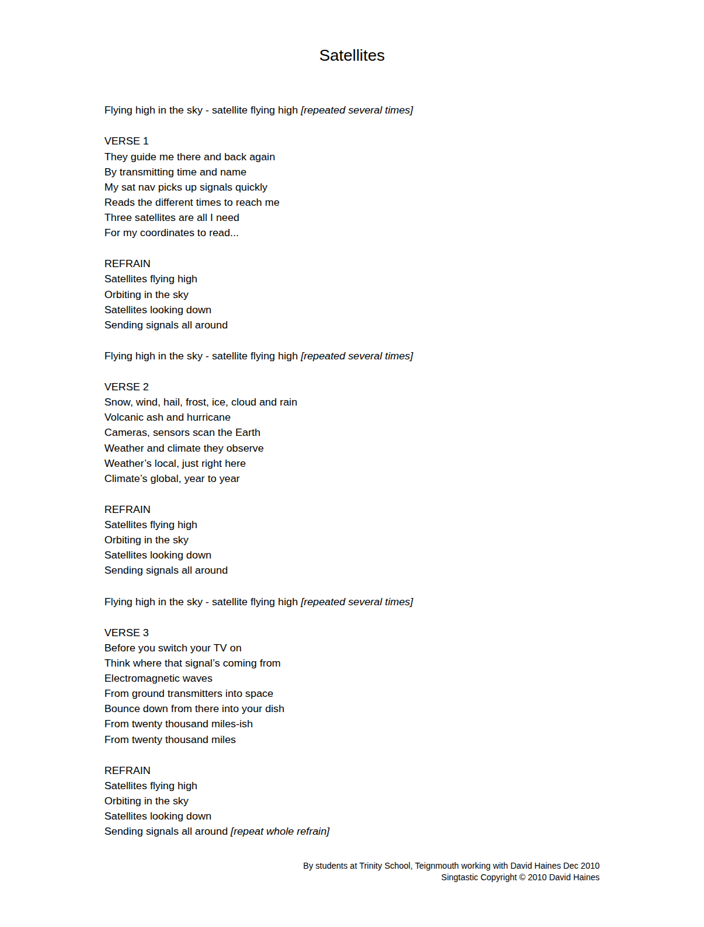Satellites
Flying high in the sky - satellite flying high [repeated several times]
VERSE 1
They guide me there and back again
By transmitting time and name
My sat nav picks up signals quickly
Reads the different times to reach me
Three satellites are all I need
For my coordinates to read...
REFRAIN
Satellites flying high
Orbiting in the sky
Satellites looking down
Sending signals all around
Flying high in the sky - satellite flying high [repeated several times]
VERSE 2
Snow, wind, hail, frost, ice, cloud and rain
Volcanic ash and hurricane
Cameras, sensors scan the Earth
Weather and climate they observe
Weather’s local, just right here
Climate’s global, year to year
REFRAIN
Satellites flying high
Orbiting in the sky
Satellites looking down
Sending signals all around
Flying high in the sky - satellite flying high [repeated several times]
VERSE 3
Before you switch your TV on
Think where that signal’s coming from
Electromagnetic waves
From ground transmitters into space
Bounce down from there into your dish
From twenty thousand miles-ish
From twenty thousand miles
REFRAIN
Satellites flying high
Orbiting in the sky
Satellites looking down
Sending signals all around [repeat whole refrain]
By students at Trinity School, Teignmouth working with David Haines Dec 2010
Singtastic Copyright © 2010 David Haines